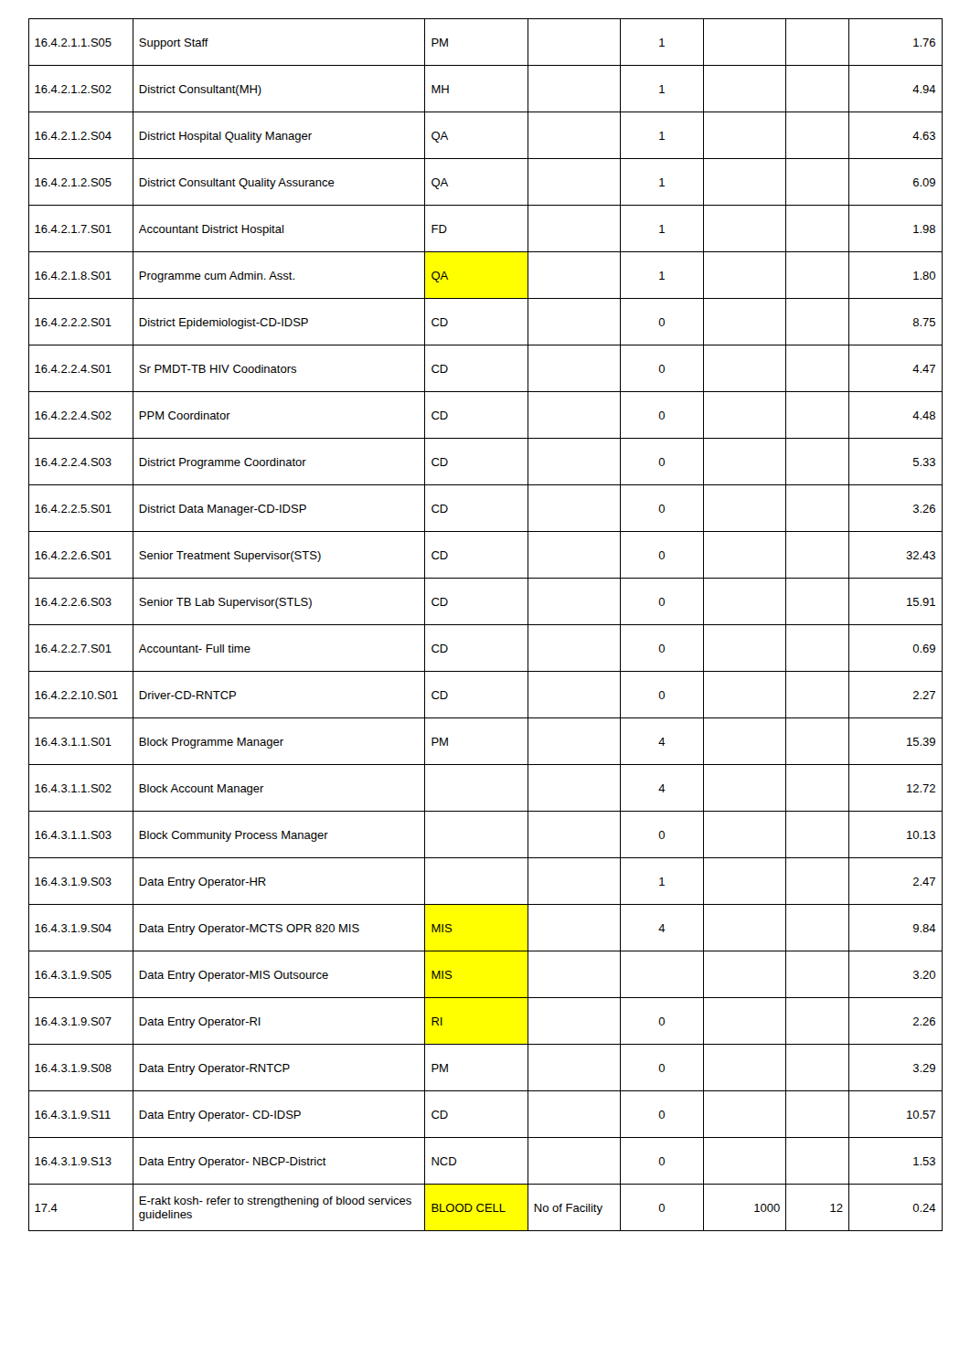| 16.4.2.1.1.S05 | Support Staff | PM | | 1 | | | 1.76 |
| 16.4.2.1.2.S02 | District Consultant(MH) | MH | | 1 | | | 4.94 |
| 16.4.2.1.2.S04 | District Hospital Quality Manager | QA | | 1 | | | 4.63 |
| 16.4.2.1.2.S05 | District Consultant Quality Assurance | QA | | 1 | | | 6.09 |
| 16.4.2.1.7.S01 | Accountant District Hospital | FD | | 1 | | | 1.98 |
| 16.4.2.1.8.S01 | Programme cum Admin. Asst. | QA | | 1 | | | 1.80 |
| 16.4.2.2.2.S01 | District Epidemiologist-CD-IDSP | CD | | 0 | | | 8.75 |
| 16.4.2.2.4.S01 | Sr PMDT-TB HIV Coodinators | CD | | 0 | | | 4.47 |
| 16.4.2.2.4.S02 | PPM Coordinator | CD | | 0 | | | 4.48 |
| 16.4.2.2.4.S03 | District Programme Coordinator | CD | | 0 | | | 5.33 |
| 16.4.2.2.5.S01 | District Data Manager-CD-IDSP | CD | | 0 | | | 3.26 |
| 16.4.2.2.6.S01 | Senior Treatment Supervisor(STS) | CD | | 0 | | | 32.43 |
| 16.4.2.2.6.S03 | Senior TB Lab Supervisor(STLS) | CD | | 0 | | | 15.91 |
| 16.4.2.2.7.S01 | Accountant- Full time | CD | | 0 | | | 0.69 |
| 16.4.2.2.10.S01 | Driver-CD-RNTCP | CD | | 0 | | | 2.27 |
| 16.4.3.1.1.S01 | Block Programme Manager | PM | | 4 | | | 15.39 |
| 16.4.3.1.1.S02 | Block Account Manager | | | 4 | | | 12.72 |
| 16.4.3.1.1.S03 | Block Community Process Manager | | | 0 | | | 10.13 |
| 16.4.3.1.9.S03 | Data Entry Operator-HR | | | 1 | | | 2.47 |
| 16.4.3.1.9.S04 | Data Entry Operator-MCTS OPR 820 MIS | MIS | | 4 | | | 9.84 |
| 16.4.3.1.9.S05 | Data Entry Operator-MIS Outsource | MIS | | | | | 3.20 |
| 16.4.3.1.9.S07 | Data Entry Operator-RI | RI | | 0 | | | 2.26 |
| 16.4.3.1.9.S08 | Data Entry Operator-RNTCP | PM | | 0 | | | 3.29 |
| 16.4.3.1.9.S11 | Data Entry Operator- CD-IDSP | CD | | 0 | | | 10.57 |
| 16.4.3.1.9.S13 | Data Entry Operator- NBCP-District | NCD | | 0 | | | 1.53 |
| 17.4 | E-rakt kosh- refer to strengthening of blood services guidelines | BLOOD CELL | No of Facility | 0 | 1000 | 12 | 0.24 |